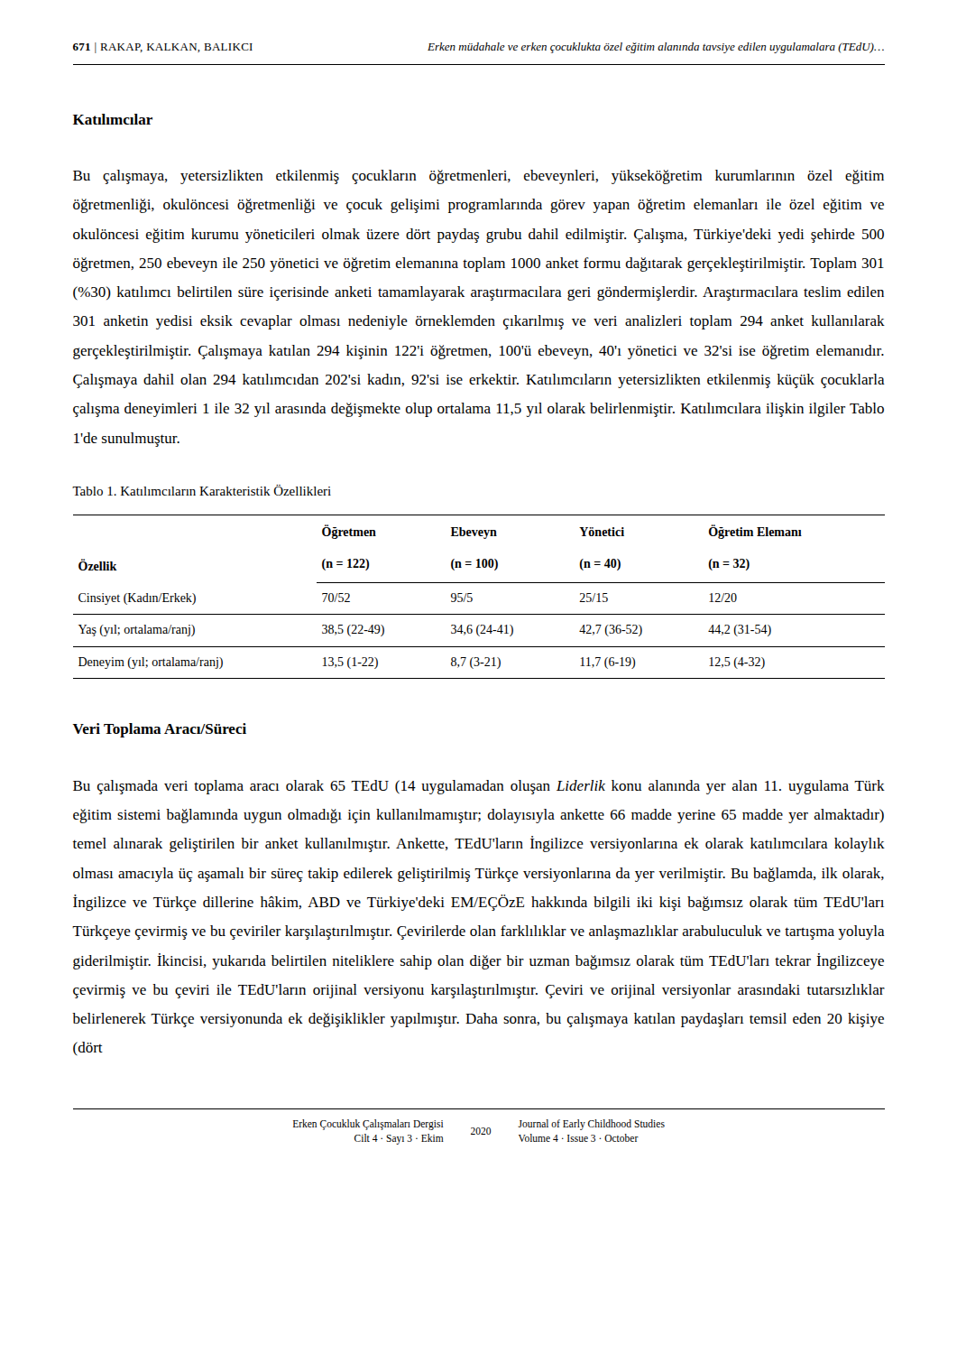671 | RAKAP, KALKAN, BALIKCI
Erken müdahale ve erken çocuklukta özel eğitim alanında tavsiye edilen uygulamalara (TEdU)…
Katılımcılar
Bu çalışmaya, yetersizlikten etkilenmiş çocukların öğretmenleri, ebeveynleri, yükseköğretim kurumlarının özel eğitim öğretmenliği, okulöncesi öğretmenliği ve çocuk gelişimi programlarında görev yapan öğretim elemanları ile özel eğitim ve okulöncesi eğitim kurumu yöneticileri olmak üzere dört paydaş grubu dahil edilmiştir. Çalışma, Türkiye'deki yedi şehirde 500 öğretmen, 250 ebeveyn ile 250 yönetici ve öğretim elemanına toplam 1000 anket formu dağıtarak gerçekleştirilmiştir. Toplam 301 (%30) katılımcı belirtilen süre içerisinde anketi tamamlayarak araştırmacılara geri göndermişlerdir. Araştırmacılara teslim edilen 301 anketin yedisi eksik cevaplar olması nedeniyle örneklemden çıkarılmış ve veri analizleri toplam 294 anket kullanılarak gerçekleştirilmiştir. Çalışmaya katılan 294 kişinin 122'i öğretmen, 100'ü ebeveyn, 40'ı yönetici ve 32'si ise öğretim elemanıdır. Çalışmaya dahil olan 294 katılımcıdan 202'si kadın, 92'si ise erkektir. Katılımcıların yetersizlikten etkilenmiş küçük çocuklarla çalışma deneyimleri 1 ile 32 yıl arasında değişmekte olup ortalama 11,5 yıl olarak belirlenmiştir. Katılımcılara ilişkin ilgiler Tablo 1'de sunulmuştur.
Tablo 1. Katılımcıların Karakteristik Özellikleri
| Özellik | Öğretmen | Ebeveyn | Yönetici | Öğretim Elemanı |
| --- | --- | --- | --- | --- |
| (n = 122) | (n = 100) | (n = 40) | (n = 32) |
| Cinsiyet (Kadın/Erkek) | 70/52 | 95/5 | 25/15 | 12/20 |
| Yaş (yıl; ortalama/ranj) | 38,5 (22-49) | 34,6 (24-41) | 42,7 (36-52) | 44,2 (31-54) |
| Deneyim (yıl; ortalama/ranj) | 13,5 (1-22) | 8,7 (3-21) | 11,7 (6-19) | 12,5 (4-32) |
Veri Toplama Aracı/Süreci
Bu çalışmada veri toplama aracı olarak 65 TEdU (14 uygulamadan oluşan Liderlik konu alanında yer alan 11. uygulama Türk eğitim sistemi bağlamında uygun olmadığı için kullanılmamıştır; dolayısıyla ankette 66 madde yerine 65 madde yer almaktadır) temel alınarak geliştirilen bir anket kullanılmıştır. Ankette, TEdU'ların İngilizce versiyonlarına ek olarak katılımcılara kolaylık olması amacıyla üç aşamalı bir süreç takip edilerek geliştirilmiş Türkçe versiyonlarına da yer verilmiştir. Bu bağlamda, ilk olarak, İngilizce ve Türkçe dillerine hâkim, ABD ve Türkiye'deki EM/EÇÖzE hakkında bilgili iki kişi bağımsız olarak tüm TEdU'ları Türkçeye çevirmiş ve bu çeviriler karşılaştırılmıştır. Çevirilerde olan farklılıklar ve anlaşmazlıklar arabuluculuk ve tartışma yoluyla giderilmiştir. İkincisi, yukarıda belirtilen niteliklere sahip olan diğer bir uzman bağımsız olarak tüm TEdU'ları tekrar İngilizceye çevirmiş ve bu çeviri ile TEdU'ların orijinal versiyonu karşılaştırılmıştır. Çeviri ve orijinal versiyonlar arasındaki tutarsızlıklar belirlenerek Türkçe versiyonunda ek değişiklikler yapılmıştır. Daha sonra, bu çalışmaya katılan paydaşları temsil eden 20 kişiye (dört
Erken Çocukluk Çalışmaları Dergisi
Cilt 4 · Sayı 3 · Ekim
2020
Journal of Early Childhood Studies
Volume 4 · Issue 3 · October